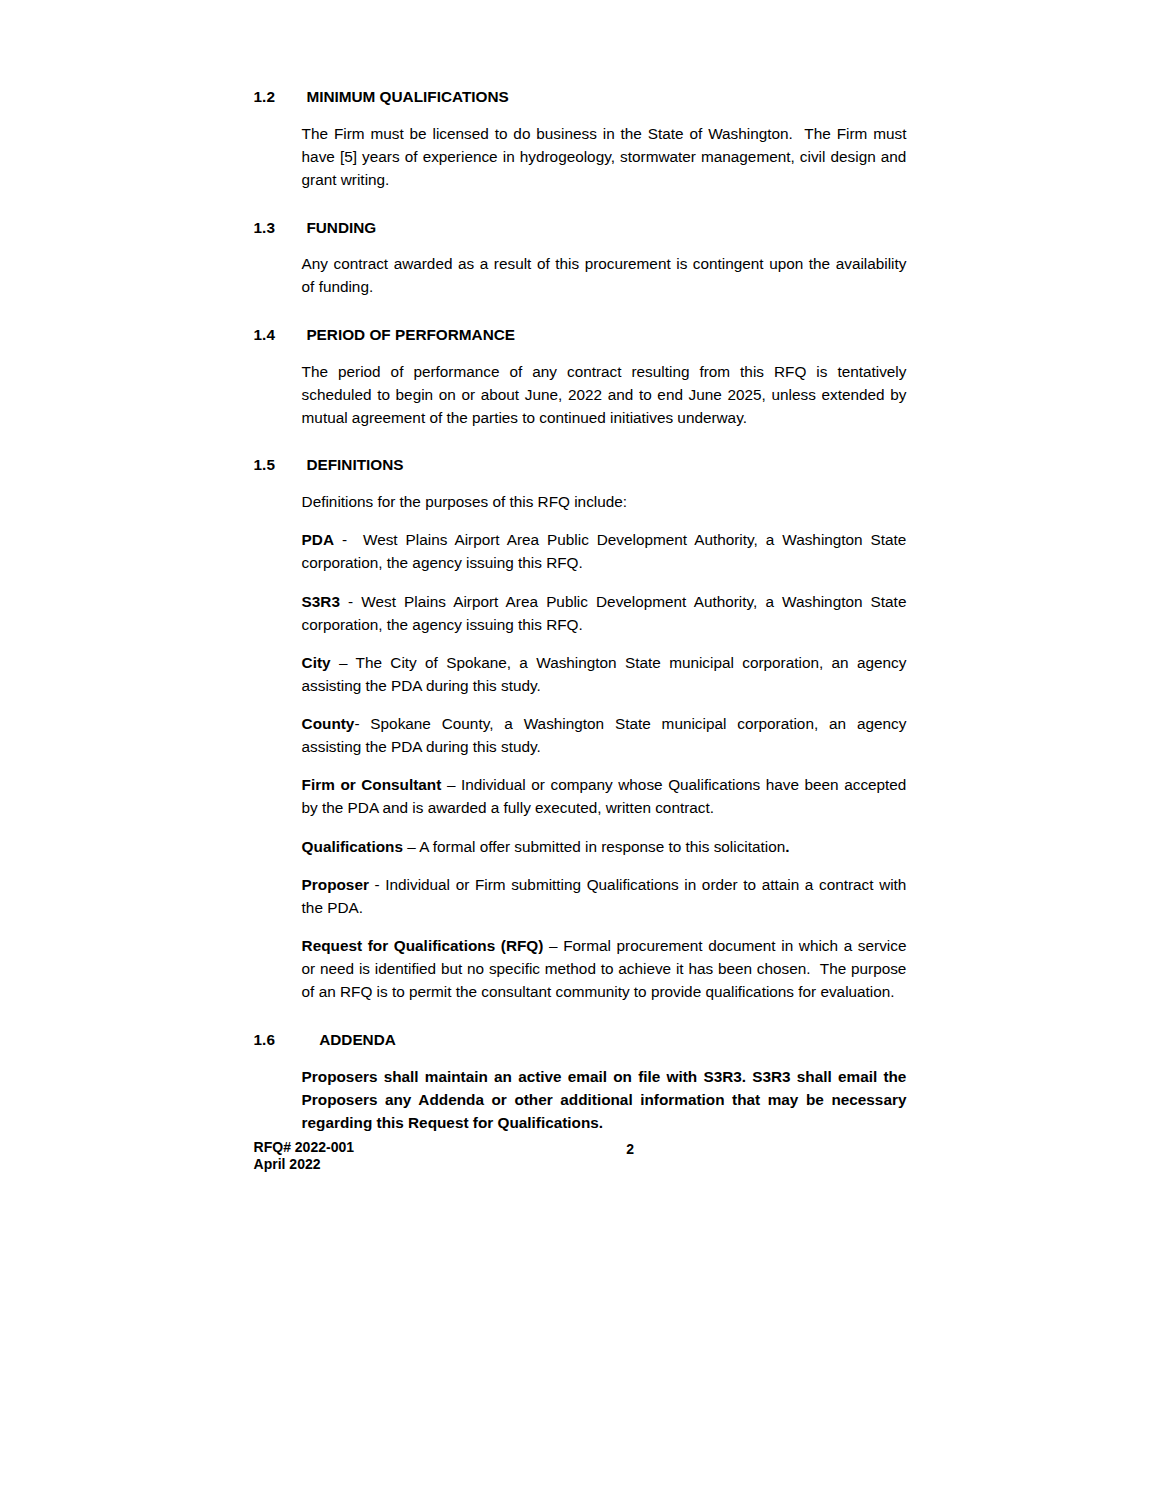1.2 MINIMUM QUALIFICATIONS
The Firm must be licensed to do business in the State of Washington. The Firm must have [5] years of experience in hydrogeology, stormwater management, civil design and grant writing.
1.3 FUNDING
Any contract awarded as a result of this procurement is contingent upon the availability of funding.
1.4 PERIOD OF PERFORMANCE
The period of performance of any contract resulting from this RFQ is tentatively scheduled to begin on or about June, 2022 and to end June 2025, unless extended by mutual agreement of the parties to continued initiatives underway.
1.5 DEFINITIONS
Definitions for the purposes of this RFQ include:
PDA - West Plains Airport Area Public Development Authority, a Washington State corporation, the agency issuing this RFQ.
S3R3 - West Plains Airport Area Public Development Authority, a Washington State corporation, the agency issuing this RFQ.
City – The City of Spokane, a Washington State municipal corporation, an agency assisting the PDA during this study.
County- Spokane County, a Washington State municipal corporation, an agency assisting the PDA during this study.
Firm or Consultant – Individual or company whose Qualifications have been accepted by the PDA and is awarded a fully executed, written contract.
Qualifications – A formal offer submitted in response to this solicitation.
Proposer - Individual or Firm submitting Qualifications in order to attain a contract with the PDA.
Request for Qualifications (RFQ) – Formal procurement document in which a service or need is identified but no specific method to achieve it has been chosen. The purpose of an RFQ is to permit the consultant community to provide qualifications for evaluation.
1.6 ADDENDA
Proposers shall maintain an active email on file with S3R3. S3R3 shall email the Proposers any Addenda or other additional information that may be necessary regarding this Request for Qualifications.
RFQ# 2022-001
April 2022
2